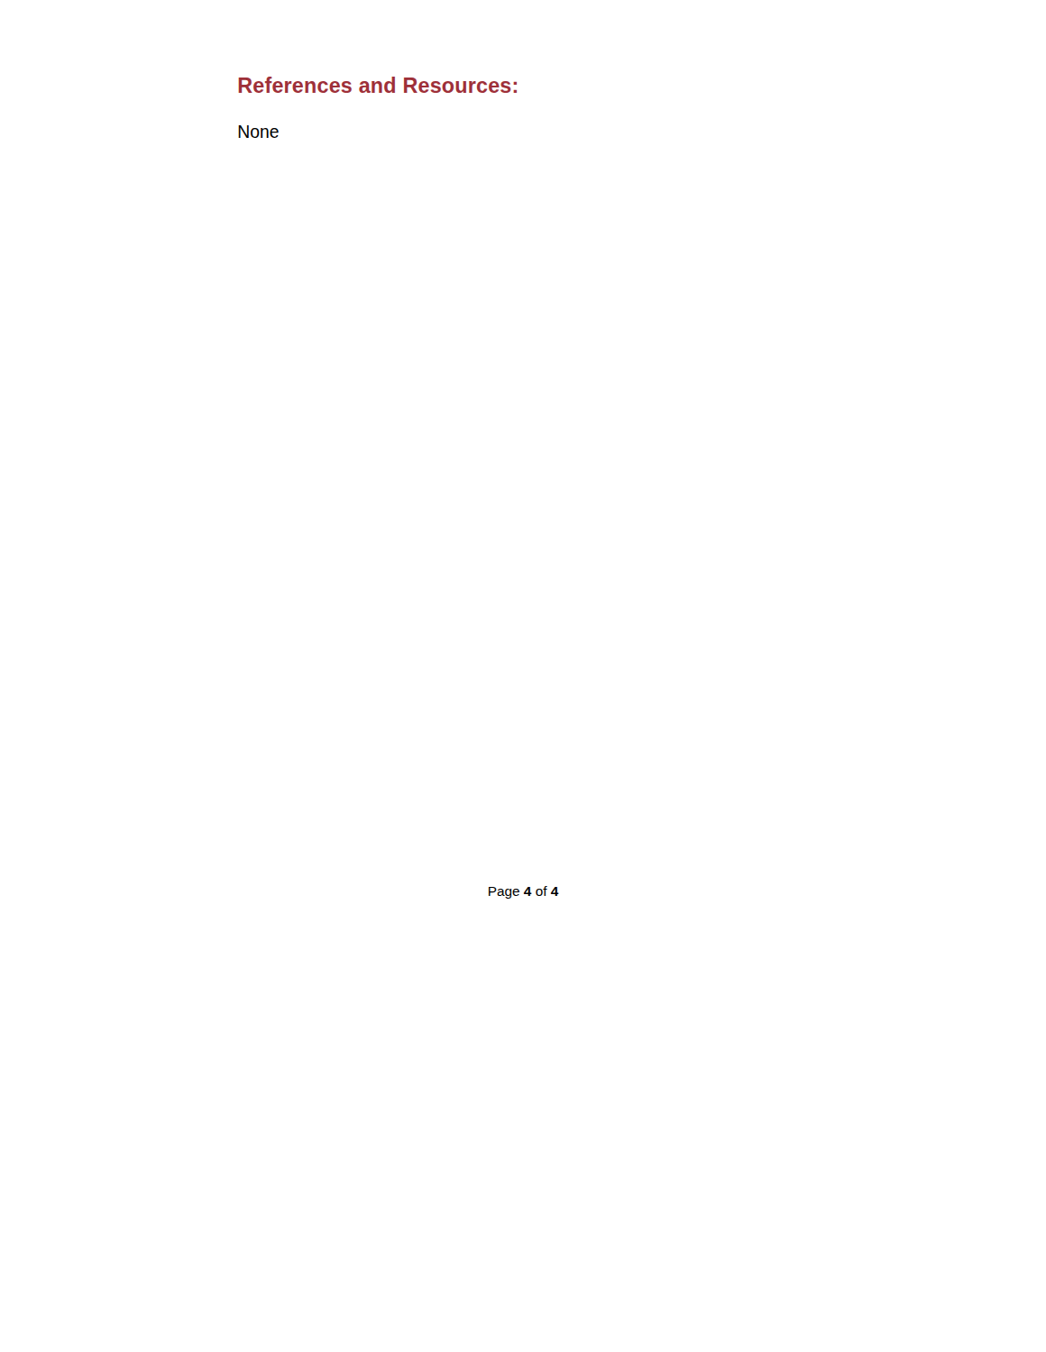References and Resources:
None
Page 4 of 4